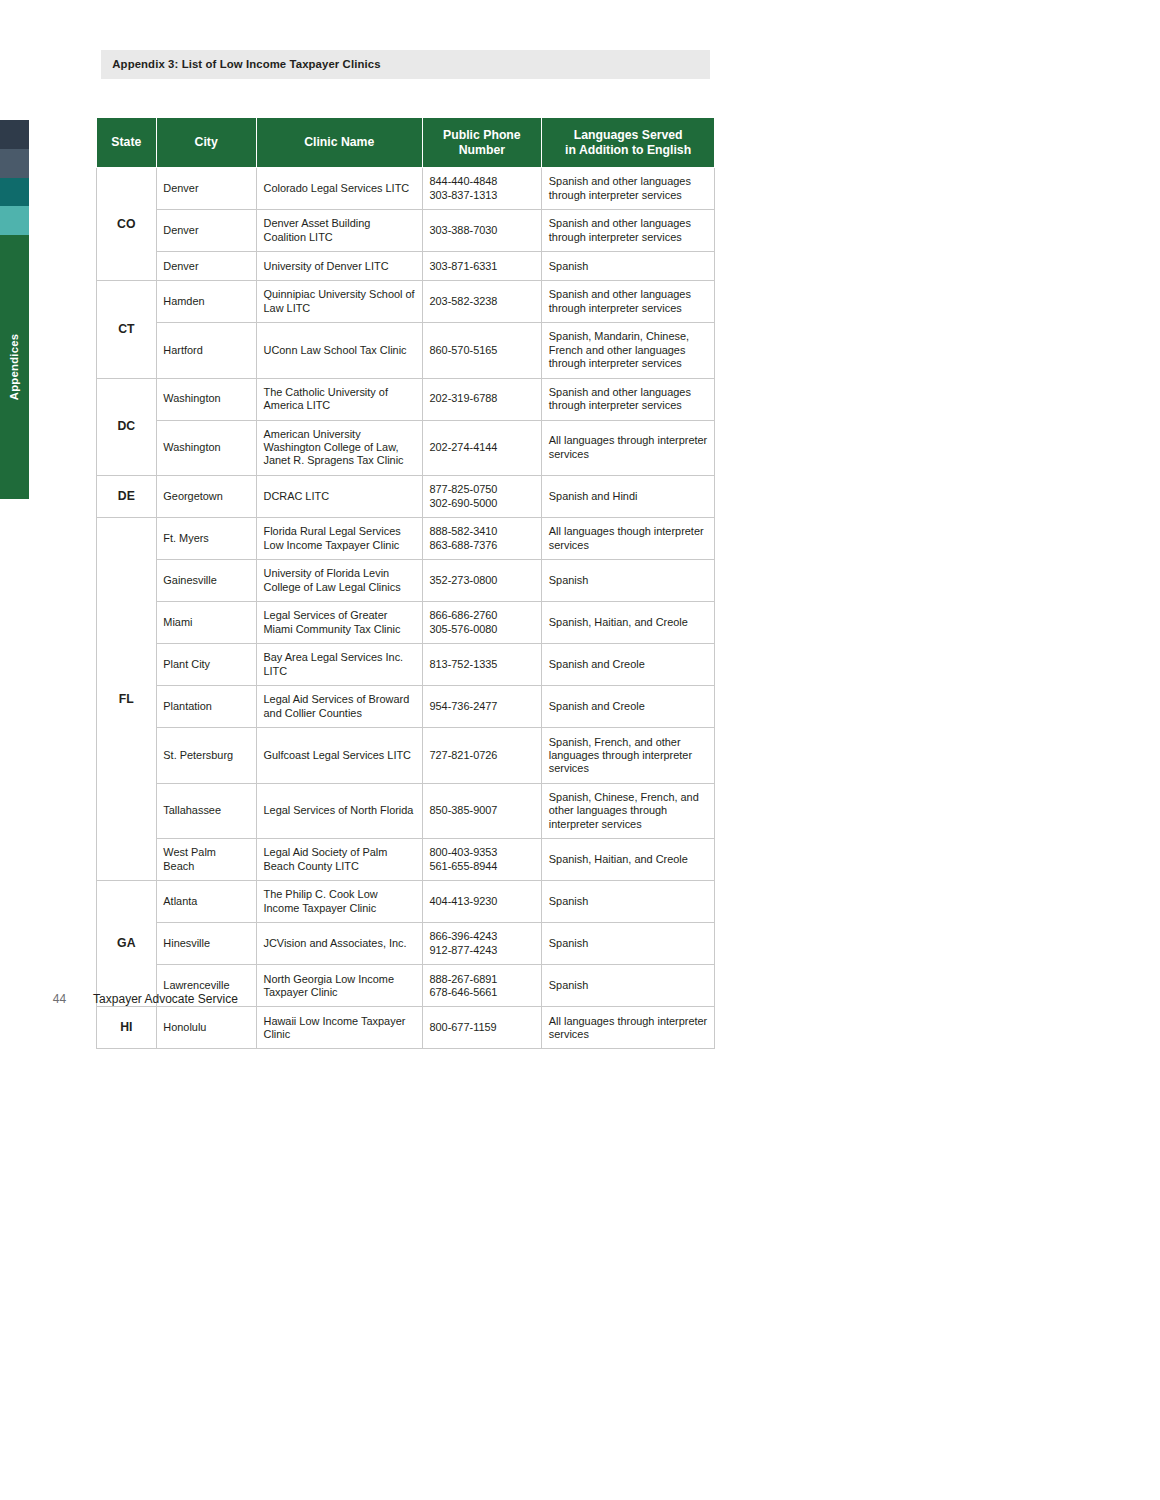Appendices
Appendix 3: List of Low Income Taxpayer Clinics
| State | City | Clinic Name | Public Phone Number | Languages Served in Addition to English |
| --- | --- | --- | --- | --- |
| CO | Denver | Colorado Legal Services LITC | 844-440-4848 303-837-1313 | Spanish and other languages through interpreter services |
| Denver | Denver Asset Building Coalition LITC | 303-388-7030 | Spanish and other languages through interpreter services |
| Denver | University of Denver LITC | 303-871-6331 | Spanish |
| CT | Hamden | Quinnipiac University School of Law LITC | 203-582-3238 | Spanish and other languages through interpreter services |
| Hartford | UConn Law School Tax Clinic | 860-570-5165 | Spanish, Mandarin, Chinese, French and other languages through interpreter services |
| DC | Washington | The Catholic University of America LITC | 202-319-6788 | Spanish and other languages through interpreter services |
| Washington | American University Washington College of Law, Janet R. Spragens Tax Clinic | 202-274-4144 | All languages through interpreter services |
| DE | Georgetown | DCRAC LITC | 877-825-0750 302-690-5000 | Spanish and Hindi |
| FL | Ft. Myers | Florida Rural Legal Services Low Income Taxpayer Clinic | 888-582-3410 863-688-7376 | All languages though interpreter services |
| Gainesville | University of Florida Levin College of Law Legal Clinics | 352-273-0800 | Spanish |
| Miami | Legal Services of Greater Miami Community Tax Clinic | 866-686-2760 305-576-0080 | Spanish, Haitian, and Creole |
| Plant City | Bay Area Legal Services Inc. LITC | 813-752-1335 | Spanish and Creole |
| Plantation | Legal Aid Services of Broward and Collier Counties | 954-736-2477 | Spanish and Creole |
| St. Petersburg | Gulfcoast Legal Services LITC | 727-821-0726 | Spanish, French, and other languages through interpreter services |
| Tallahassee | Legal Services of North Florida | 850-385-9007 | Spanish, Chinese, French, and other languages through interpreter services |
| West Palm Beach | Legal Aid Society of Palm Beach County LITC | 800-403-9353 561-655-8944 | Spanish, Haitian, and Creole |
| GA | Atlanta | The Philip C. Cook Low Income Taxpayer Clinic | 404-413-9230 | Spanish |
| Hinesville | JCVision and Associates, Inc. | 866-396-4243 912-877-4243 | Spanish |
| Lawrenceville | North Georgia Low Income Taxpayer Clinic | 888-267-6891 678-646-5661 | Spanish |
| HI | Honolulu | Hawaii Low Income Taxpayer Clinic | 800-677-1159 | All languages through interpreter services |
44 Taxpayer Advocate Service